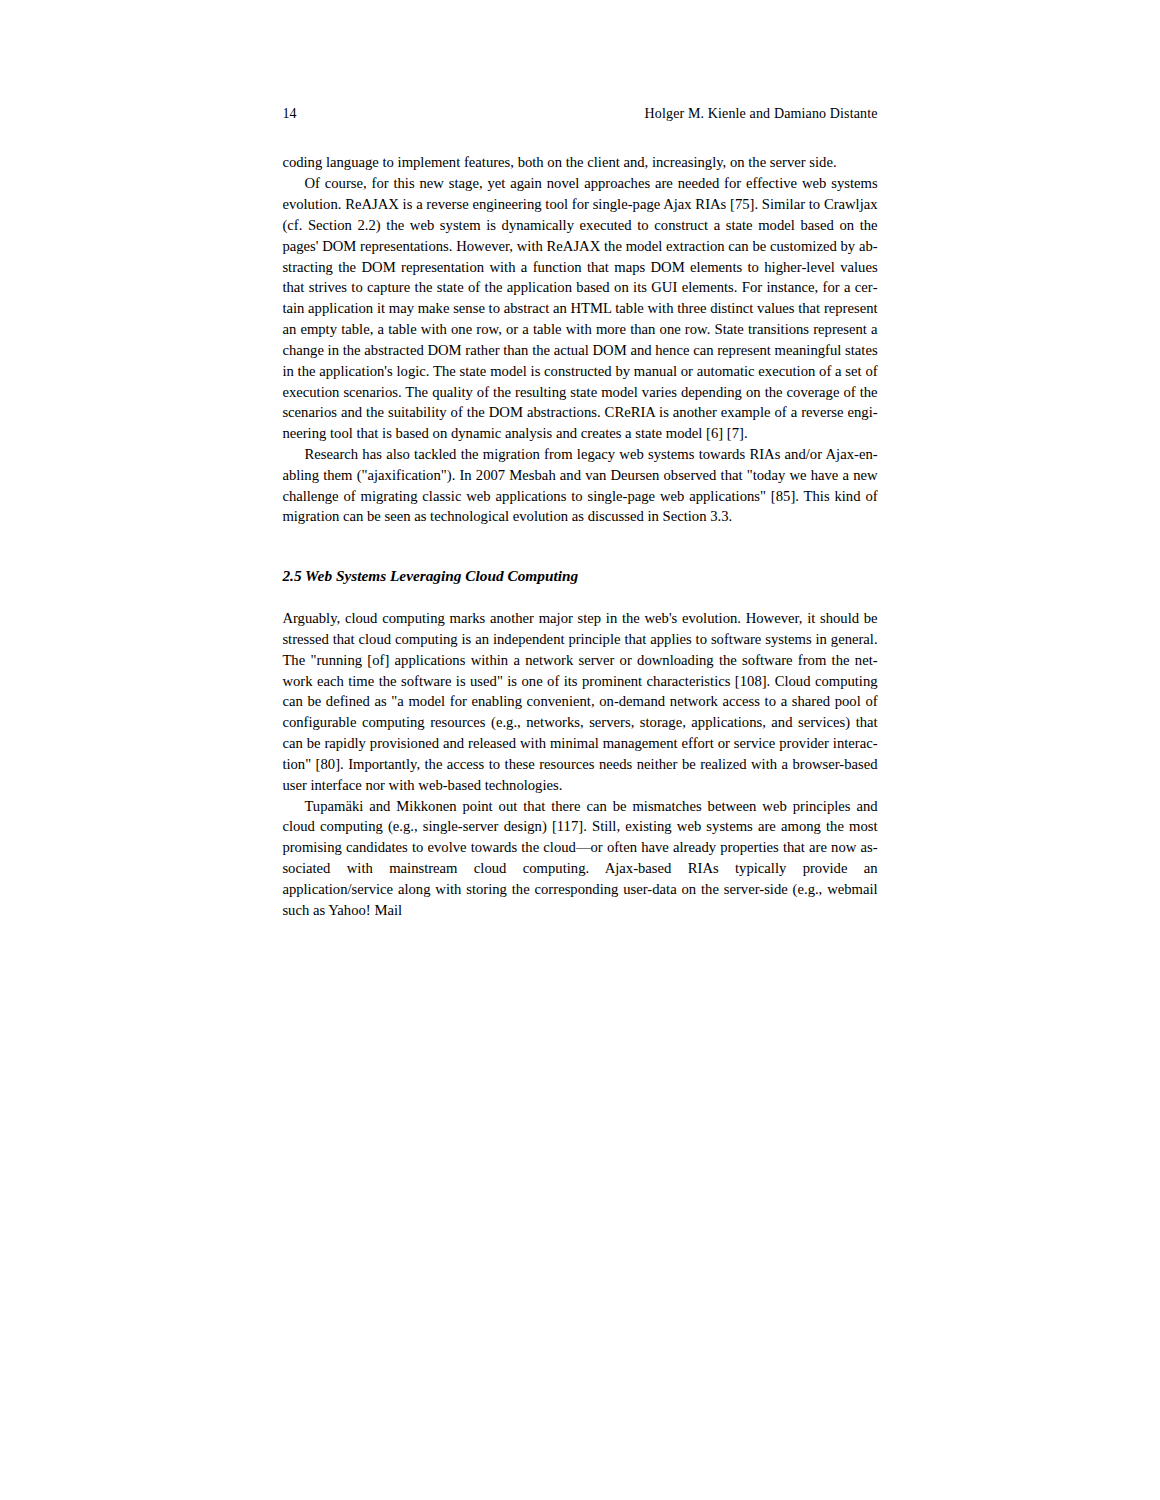14 Holger M. Kienle and Damiano Distante
coding language to implement features, both on the client and, increasingly, on the server side.
Of course, for this new stage, yet again novel approaches are needed for effective web systems evolution. ReAJAX is a reverse engineering tool for single-page Ajax RIAs [75]. Similar to Crawljax (cf. Section 2.2) the web system is dynamically executed to construct a state model based on the pages' DOM representations. However, with ReAJAX the model extraction can be customized by abstracting the DOM representation with a function that maps DOM elements to higher-level values that strives to capture the state of the application based on its GUI elements. For instance, for a certain application it may make sense to abstract an HTML table with three distinct values that represent an empty table, a table with one row, or a table with more than one row. State transitions represent a change in the abstracted DOM rather than the actual DOM and hence can represent meaningful states in the application's logic. The state model is constructed by manual or automatic execution of a set of execution scenarios. The quality of the resulting state model varies depending on the coverage of the scenarios and the suitability of the DOM abstractions. CReRIA is another example of a reverse engineering tool that is based on dynamic analysis and creates a state model [6] [7].
Research has also tackled the migration from legacy web systems towards RIAs and/or Ajax-enabling them ("ajaxification"). In 2007 Mesbah and van Deursen observed that "today we have a new challenge of migrating classic web applications to single-page web applications" [85]. This kind of migration can be seen as technological evolution as discussed in Section 3.3.
2.5 Web Systems Leveraging Cloud Computing
Arguably, cloud computing marks another major step in the web's evolution. However, it should be stressed that cloud computing is an independent principle that applies to software systems in general. The "running [of] applications within a network server or downloading the software from the network each time the software is used" is one of its prominent characteristics [108]. Cloud computing can be defined as "a model for enabling convenient, on-demand network access to a shared pool of configurable computing resources (e.g., networks, servers, storage, applications, and services) that can be rapidly provisioned and released with minimal management effort or service provider interaction" [80]. Importantly, the access to these resources needs neither be realized with a browser-based user interface nor with web-based technologies.
Tupamäki and Mikkonen point out that there can be mismatches between web principles and cloud computing (e.g., single-server design) [117]. Still, existing web systems are among the most promising candidates to evolve towards the cloud—or often have already properties that are now associated with mainstream cloud computing. Ajax-based RIAs typically provide an application/service along with storing the corresponding user-data on the server-side (e.g., webmail such as Yahoo! Mail